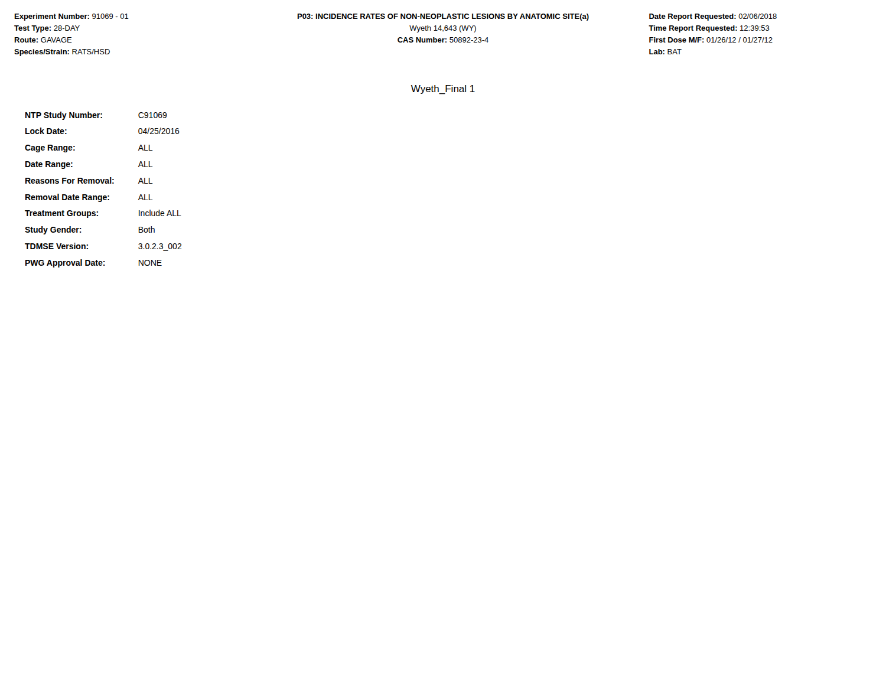| Experiment Number: 91069 - 01 | P03: INCIDENCE RATES OF NON-NEOPLASTIC LESIONS BY ANATOMIC SITE(a) | Date Report Requested: 02/06/2018 |
| Test Type: 28-DAY | Wyeth 14,643 (WY) | Time Report Requested: 12:39:53 |
| Route: GAVAGE | CAS Number: 50892-23-4 | First Dose M/F: 01/26/12 / 01/27/12 |
| Species/Strain: RATS/HSD | | Lab: BAT |
Wyeth_Final 1
| NTP Study Number: | C91069 |
| Lock Date: | 04/25/2016 |
| Cage Range: | ALL |
| Date Range: | ALL |
| Reasons For Removal: | ALL |
| Removal Date Range: | ALL |
| Treatment Groups: | Include ALL |
| Study Gender: | Both |
| TDMSE Version: | 3.0.2.3_002 |
| PWG Approval Date: | NONE |